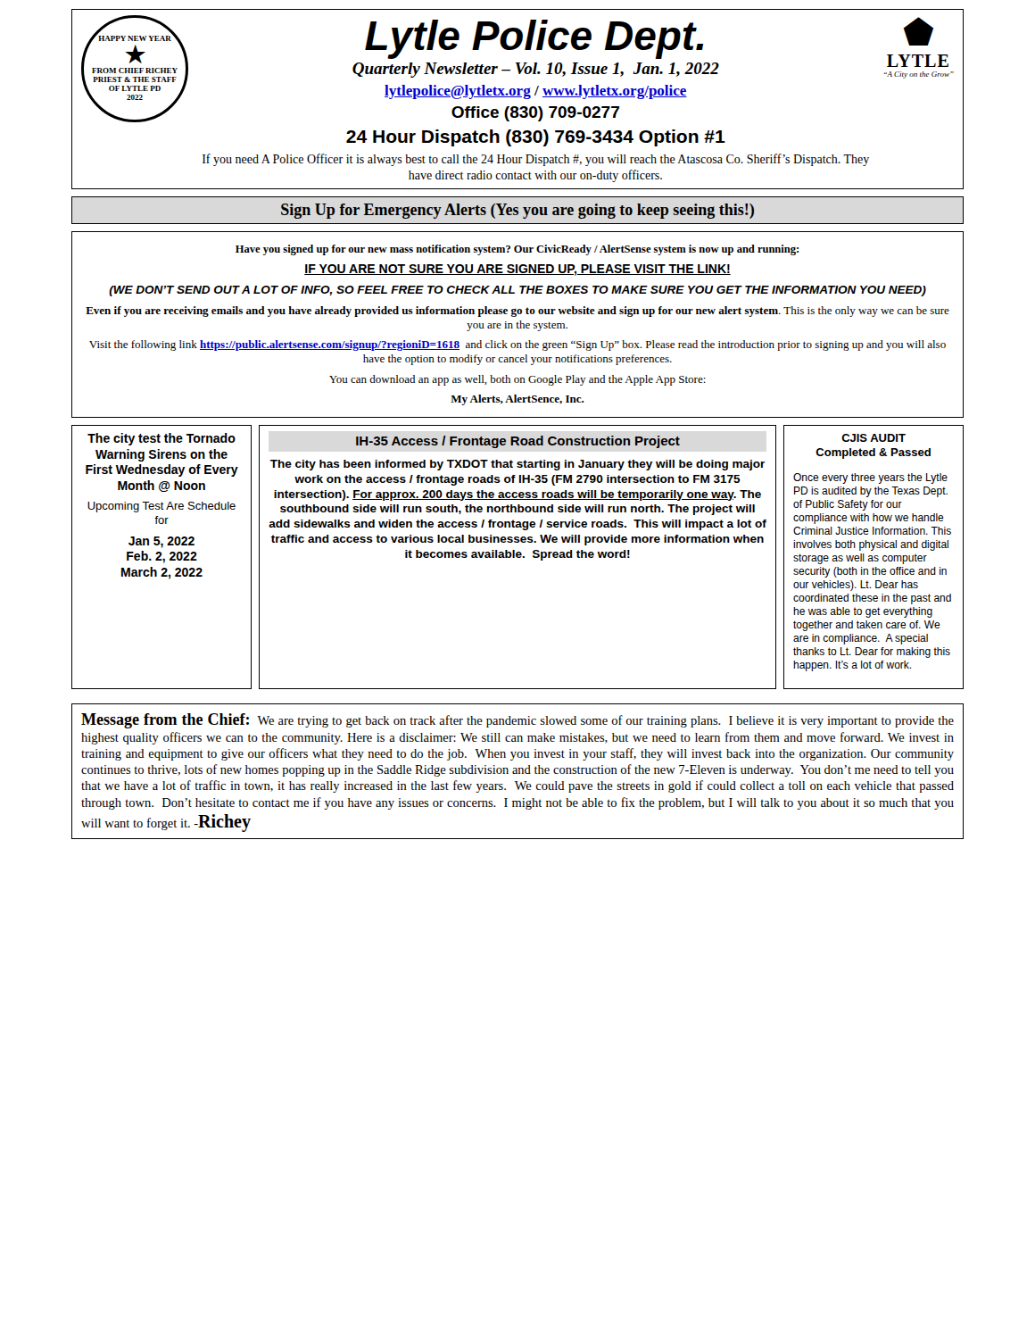HAPPY NEW YEAR
★
FROM CHIEF RICHEY PRIEST & THE STAFF OF LYTLE PD
2022
Lytle Police Dept.
Quarterly Newsletter – Vol. 10, Issue 1, Jan. 1, 2022
lytlepolice@lytletx.org / www.lytletx.org/police
Office (830) 709-0277
24 Hour Dispatch (830) 769-3434 Option #1
If you need A Police Officer it is always best to call the 24 Hour Dispatch #, you will reach the Atascosa Co. Sheriff’s Dispatch. They have direct radio contact with our on-duty officers.
⬟
LYTLE
“A City on the Grow”
Sign Up for Emergency Alerts (Yes you are going to keep seeing this!)
Have you signed up for our new mass notification system? Our CivicReady / AlertSense system is now up and running:
IF YOU ARE NOT SURE YOU ARE SIGNED UP, PLEASE VISIT THE LINK!
(WE DON’T SEND OUT A LOT OF INFO, SO FEEL FREE TO CHECK ALL THE BOXES TO MAKE SURE YOU GET THE INFORMATION YOU NEED)
Even if you are receiving emails and you have already provided us information please go to our website and sign up for our new alert system. This is the only way we can be sure you are in the system.
Visit the following link https://public.alertsense.com/signup/?regioniD=1618 and click on the green “Sign Up” box. Please read the introduction prior to signing up and you will also have the option to modify or cancel your notifications preferences.
You can download an app as well, both on Google Play and the Apple App Store:
My Alerts, AlertSence, Inc.
The city test the Tornado Warning Sirens on the First Wednesday of Every Month @ Noon
Upcoming Test Are Schedule for
Jan 5, 2022
Feb. 2, 2022
March 2, 2022
IH-35 Access / Frontage Road Construction Project
The city has been informed by TXDOT that starting in January they will be doing major work on the access / frontage roads of IH-35 (FM 2790 intersection to FM 3175 intersection). For approx. 200 days the access roads will be temporarily one way. The southbound side will run south, the northbound side will run north. The project will add sidewalks and widen the access / frontage / service roads. This will impact a lot of traffic and access to various local businesses. We will provide more information when it becomes available. Spread the word!
CJIS AUDIT
Completed & Passed
Once every three years the Lytle PD is audited by the Texas Dept. of Public Safety for our compliance with how we handle Criminal Justice Information. This involves both physical and digital storage as well as computer security (both in the office and in our vehicles). Lt. Dear has coordinated these in the past and he was able to get everything together and taken care of. We are in compliance. A special thanks to Lt. Dear for making this happen. It’s a lot of work.
Message from the Chief: We are trying to get back on track after the pandemic slowed some of our training plans. I believe it is very important to provide the highest quality officers we can to the community. Here is a disclaimer: We still can make mistakes, but we need to learn from them and move forward. We invest in training and equipment to give our officers what they need to do the job. When you invest in your staff, they will invest back into the organization. Our community continues to thrive, lots of new homes popping up in the Saddle Ridge subdivision and the construction of the new 7-Eleven is underway. You don’t me need to tell you that we have a lot of traffic in town, it has really increased in the last few years. We could pave the streets in gold if could collect a toll on each vehicle that passed through town. Don’t hesitate to contact me if you have any issues or concerns. I might not be able to fix the problem, but I will talk to you about it so much that you will want to forget it. -Richey